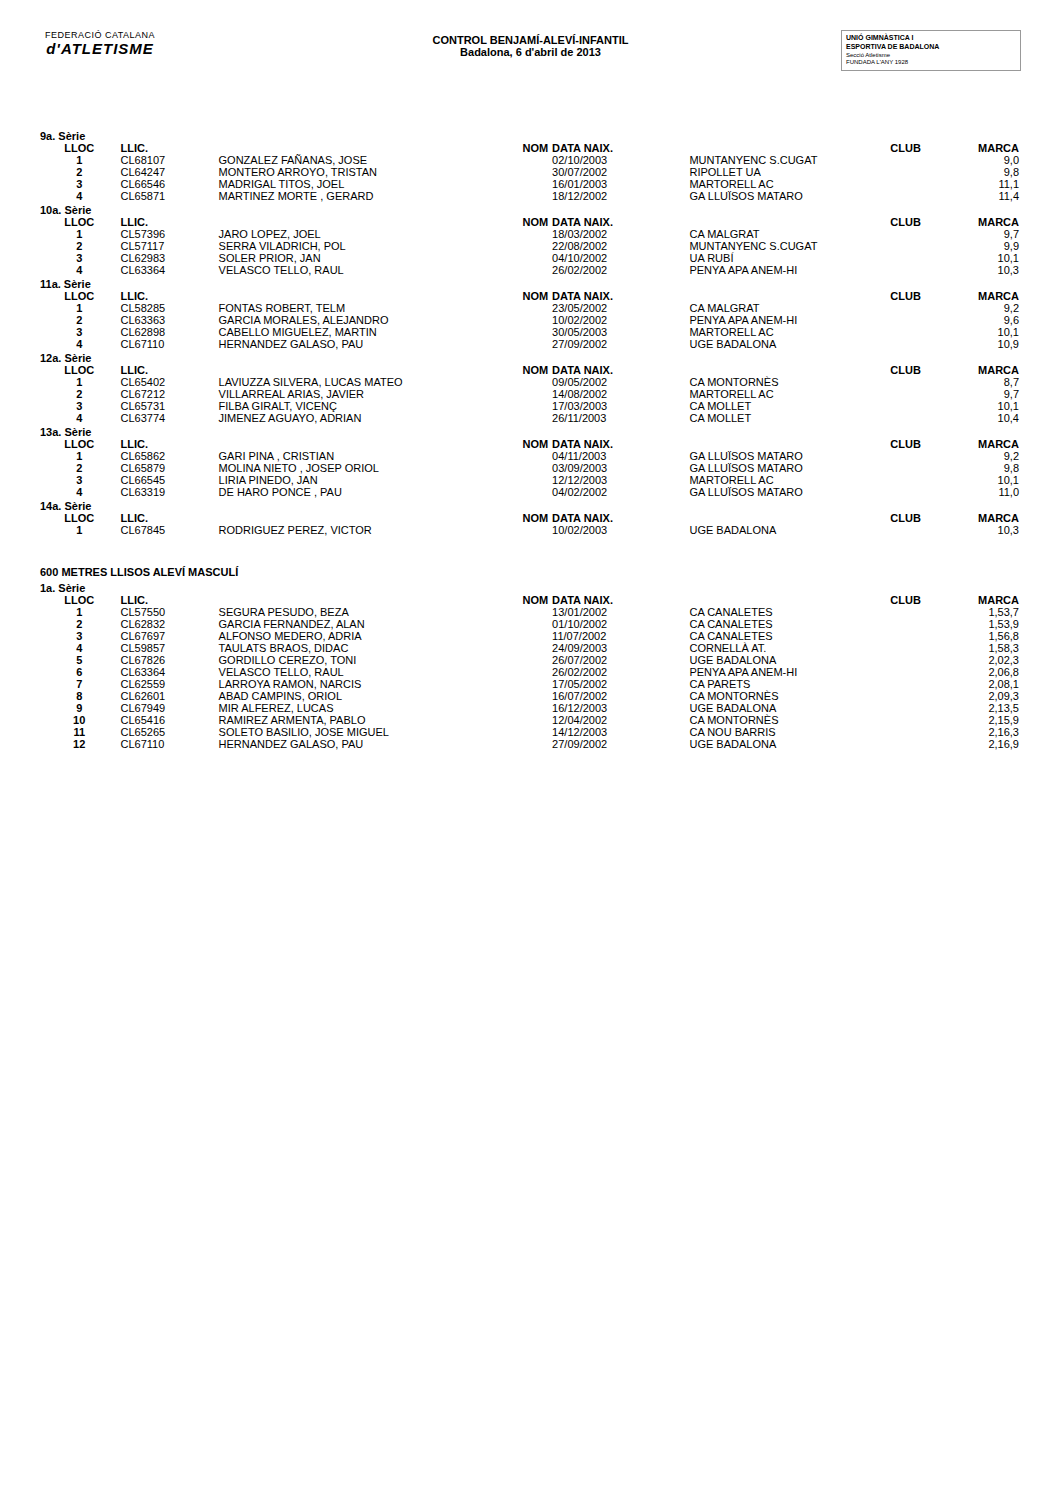FEDERACIÓ CATALANA
d'ATLETISME
CONTROL BENJAMÍ-ALEVÍ-INFANTIL
Badalona, 6 d'abril de 2013
UNIÓ GIMNÀSTICA I
ESPORTIVA DE BADALONA
Secció Atletisme
FUNDADA L'ANY 1928
9a. Sèrie
| LLOC | LLIC. | NOM | DATA NAIX. | CLUB | MARCA |
| --- | --- | --- | --- | --- | --- |
| 1 | CL68107 | GONZALEZ FAÑANAS, JOSE | 02/10/2003 | MUNTANYENC S.CUGAT | 9,0 |
| 2 | CL64247 | MONTERO ARROYO, TRISTAN | 30/07/2002 | RIPOLLET UA | 9,8 |
| 3 | CL66546 | MADRIGAL TITOS, JOEL | 16/01/2003 | MARTORELL AC | 11,1 |
| 4 | CL65871 | MARTINEZ MORTE , GERARD | 18/12/2002 | GA LLUÏSOS MATARO | 11,4 |
10a. Sèrie
| LLOC | LLIC. | NOM | DATA NAIX. | CLUB | MARCA |
| --- | --- | --- | --- | --- | --- |
| 1 | CL57396 | JARO LOPEZ, JOEL | 18/03/2002 | CA MALGRAT | 9,7 |
| 2 | CL57117 | SERRA VILADRICH, POL | 22/08/2002 | MUNTANYENC S.CUGAT | 9,9 |
| 3 | CL62983 | SOLER PRIOR, JAN | 04/10/2002 | UA RUBÍ | 10,1 |
| 4 | CL63364 | VELASCO TELLO, RAUL | 26/02/2002 | PENYA APA ANEM-HI | 10,3 |
11a. Sèrie
| LLOC | LLIC. | NOM | DATA NAIX. | CLUB | MARCA |
| --- | --- | --- | --- | --- | --- |
| 1 | CL58285 | FONTAS ROBERT, TELM | 23/05/2002 | CA MALGRAT | 9,2 |
| 2 | CL63363 | GARCIA MORALES, ALEJANDRO | 10/02/2002 | PENYA APA ANEM-HI | 9,6 |
| 3 | CL62898 | CABELLO MIGUELEZ, MARTIN | 30/05/2003 | MARTORELL AC | 10,1 |
| 4 | CL67110 | HERNANDEZ GALASO, PAU | 27/09/2002 | UGE BADALONA | 10,9 |
12a. Sèrie
| LLOC | LLIC. | NOM | DATA NAIX. | CLUB | MARCA |
| --- | --- | --- | --- | --- | --- |
| 1 | CL65402 | LAVIUZZA SILVERA, LUCAS MATEO | 09/05/2002 | CA MONTORNÈS | 8,7 |
| 2 | CL67212 | VILLARREAL ARIAS, JAVIER | 14/08/2002 | MARTORELL AC | 9,7 |
| 3 | CL65731 | FILBA GIRALT, VICENÇ | 17/03/2003 | CA MOLLET | 10,1 |
| 4 | CL63774 | JIMENEZ AGUAYO, ADRIAN | 26/11/2003 | CA MOLLET | 10,4 |
13a. Sèrie
| LLOC | LLIC. | NOM | DATA NAIX. | CLUB | MARCA |
| --- | --- | --- | --- | --- | --- |
| 1 | CL65862 | GARI PINA , CRISTIAN | 04/11/2003 | GA LLUÏSOS MATARO | 9,2 |
| 2 | CL65879 | MOLINA NIETO , JOSEP ORIOL | 03/09/2003 | GA LLUÏSOS MATARO | 9,8 |
| 3 | CL66545 | LIRIA PINEDO, JAN | 12/12/2003 | MARTORELL AC | 10,1 |
| 4 | CL63319 | DE HARO PONCE , PAU | 04/02/2002 | GA LLUÏSOS MATARO | 11,0 |
14a. Sèrie
| LLOC | LLIC. | NOM | DATA NAIX. | CLUB | MARCA |
| --- | --- | --- | --- | --- | --- |
| 1 | CL67845 | RODRIGUEZ PEREZ, VICTOR | 10/02/2003 | UGE BADALONA | 10,3 |
600 METRES LLISOS ALEVÍ MASCULÍ
1a. Sèrie
| LLOC | LLIC. | NOM | DATA NAIX. | CLUB | MARCA |
| --- | --- | --- | --- | --- | --- |
| 1 | CL57550 | SEGURA PESUDO, BEZA | 13/01/2002 | CA CANALETES | 1,53,7 |
| 2 | CL62832 | GARCIA FERNANDEZ, ALAN | 01/10/2002 | CA CANALETES | 1,53,9 |
| 3 | CL67697 | ALFONSO MEDERO, ADRIA | 11/07/2002 | CA CANALETES | 1,56,8 |
| 4 | CL59857 | TAULATS BRAOS, DIDAC | 24/09/2003 | CORNELLÀ AT. | 1,58,3 |
| 5 | CL67826 | GORDILLO CEREZO, TONI | 26/07/2002 | UGE BADALONA | 2,02,3 |
| 6 | CL63364 | VELASCO TELLO, RAUL | 26/02/2002 | PENYA APA ANEM-HI | 2,06,8 |
| 7 | CL62559 | LARROYA RAMON, NARCIS | 17/05/2002 | CA PARETS | 2,08,1 |
| 8 | CL62601 | ABAD CAMPINS, ORIOL | 16/07/2002 | CA MONTORNÈS | 2,09,3 |
| 9 | CL67949 | MIR ALFEREZ, LUCAS | 16/12/2003 | UGE BADALONA | 2,13,5 |
| 10 | CL65416 | RAMIREZ ARMENTA, PABLO | 12/04/2002 | CA MONTORNÈS | 2,15,9 |
| 11 | CL65265 | SOLETO BASILIO, JOSE MIGUEL | 14/12/2003 | CA NOU BARRIS | 2,16,3 |
| 12 | CL67110 | HERNANDEZ GALASO, PAU | 27/09/2002 | UGE BADALONA | 2,16,9 |